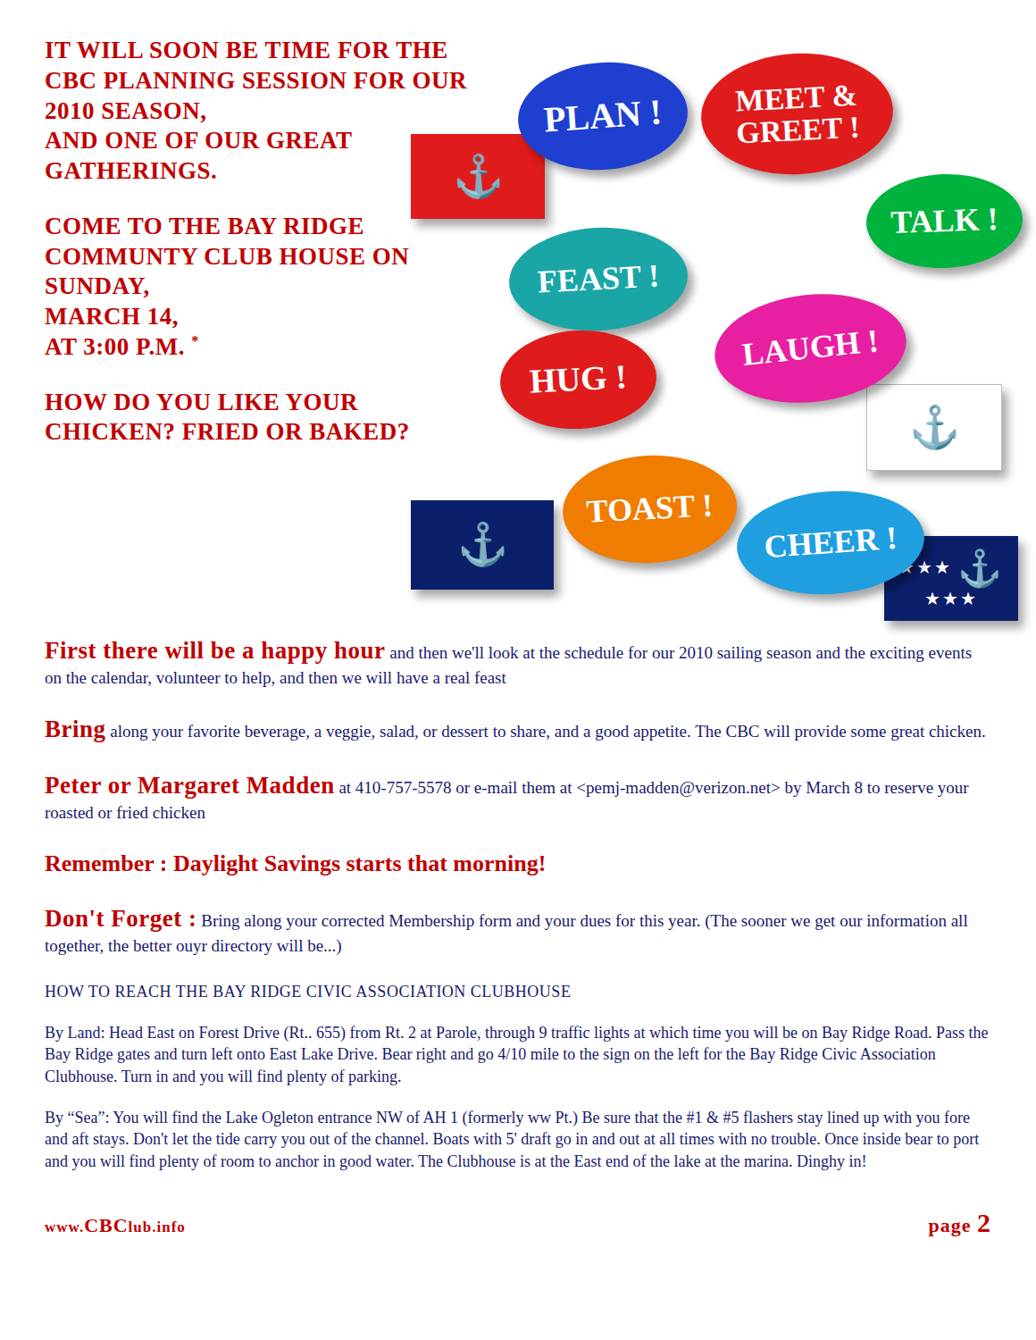It will soon be time for the CBC planning session for our 2010 season,
and one of our great gatherings.
Come to the Bay Ridge Communty Club House on Sunday,
March 14,
at 3:00 p.m. *
How do you like your chicken? fried or baked?
⚓
⚓
⚓
★★★⚓
★★★
PLAN !
MEET &
GREET !
TALK !
FEAST !
LAUGH !
HUG !
TOAST !
CHEER !
First there will be a happy hour and then we'll look at the schedule for our 2010 sailing season and the exciting events on the calendar, volunteer to help, and then we will have a real feast
Bring along your favorite beverage, a veggie, salad, or dessert to share, and a good appetite. The CBC will provide some great chicken.
Peter or Margaret Madden at 410-757-5578 or e-mail them at <pemj-madden@verizon.net> by March 8 to reserve your roasted or fried chicken
Remember : Daylight Savings starts that morning!
Don't Forget : Bring along your corrected Membership form and your dues for this year. (The sooner we get our information all together, the better ouyr directory will be...)
HOW TO REACH THE BAY RIDGE CIVIC ASSOCIATION CLUBHOUSE
By Land: Head East on Forest Drive (Rt.. 655) from Rt. 2 at Parole, through 9 traffic lights at which time you will be on Bay Ridge Road. Pass the Bay Ridge gates and turn left onto East Lake Drive. Bear right and go 4/10 mile to the sign on the left for the Bay Ridge Civic Association Clubhouse. Turn in and you will find plenty of parking.
By “Sea”: You will find the Lake Ogleton entrance NW of AH 1 (formerly ww Pt.) Be sure that the #1 & #5 flashers stay lined up with you fore and aft stays. Don't let the tide carry you out of the channel. Boats with 5' draft go in and out at all times with no trouble. Once inside bear to port and you will find plenty of room to anchor in good water. The Clubhouse is at the East end of the lake at the marina. Dinghy in!
www. CBClub.info
page 2